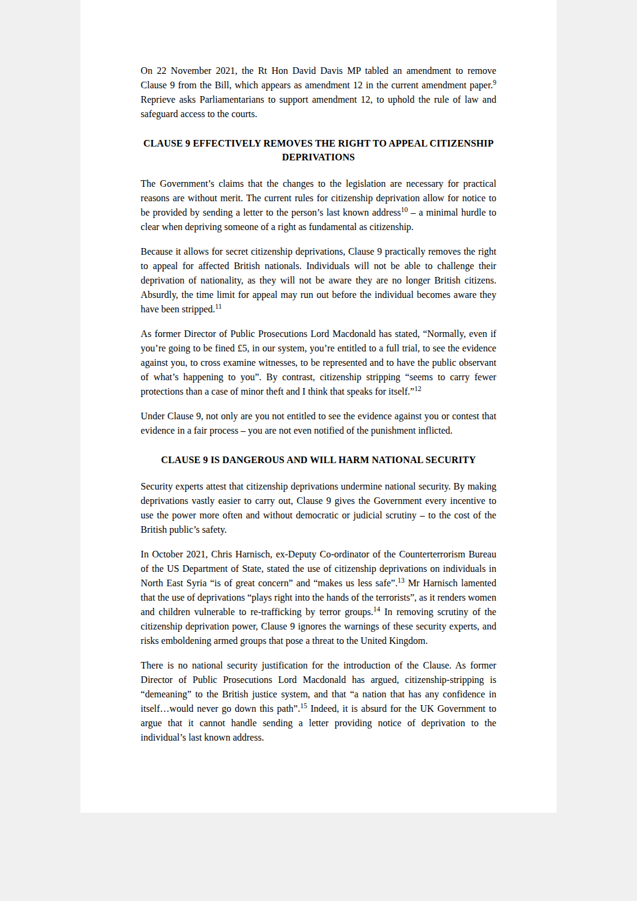On 22 November 2021, the Rt Hon David Davis MP tabled an amendment to remove Clause 9 from the Bill, which appears as amendment 12 in the current amendment paper.9 Reprieve asks Parliamentarians to support amendment 12, to uphold the rule of law and safeguard access to the courts.
Clause 9 effectively removes the right to appeal citizenship deprivations
The Government’s claims that the changes to the legislation are necessary for practical reasons are without merit. The current rules for citizenship deprivation allow for notice to be provided by sending a letter to the person’s last known address10 – a minimal hurdle to clear when depriving someone of a right as fundamental as citizenship.
Because it allows for secret citizenship deprivations, Clause 9 practically removes the right to appeal for affected British nationals. Individuals will not be able to challenge their deprivation of nationality, as they will not be aware they are no longer British citizens. Absurdly, the time limit for appeal may run out before the individual becomes aware they have been stripped.11
As former Director of Public Prosecutions Lord Macdonald has stated, “Normally, even if you’re going to be fined £5, in our system, you’re entitled to a full trial, to see the evidence against you, to cross examine witnesses, to be represented and to have the public observant of what’s happening to you”. By contrast, citizenship stripping “seems to carry fewer protections than a case of minor theft and I think that speaks for itself.”12
Under Clause 9, not only are you not entitled to see the evidence against you or contest that evidence in a fair process – you are not even notified of the punishment inflicted.
Clause 9 is dangerous and will harm national security
Security experts attest that citizenship deprivations undermine national security. By making deprivations vastly easier to carry out, Clause 9 gives the Government every incentive to use the power more often and without democratic or judicial scrutiny – to the cost of the British public’s safety.
In October 2021, Chris Harnisch, ex-Deputy Co-ordinator of the Counterterrorism Bureau of the US Department of State, stated the use of citizenship deprivations on individuals in North East Syria “is of great concern” and “makes us less safe”.13 Mr Harnisch lamented that the use of deprivations “plays right into the hands of the terrorists”, as it renders women and children vulnerable to re-trafficking by terror groups.14 In removing scrutiny of the citizenship deprivation power, Clause 9 ignores the warnings of these security experts, and risks emboldening armed groups that pose a threat to the United Kingdom.
There is no national security justification for the introduction of the Clause. As former Director of Public Prosecutions Lord Macdonald has argued, citizenship-stripping is “demeaning” to the British justice system, and that “a nation that has any confidence in itself…would never go down this path”.15 Indeed, it is absurd for the UK Government to argue that it cannot handle sending a letter providing notice of deprivation to the individual’s last known address.